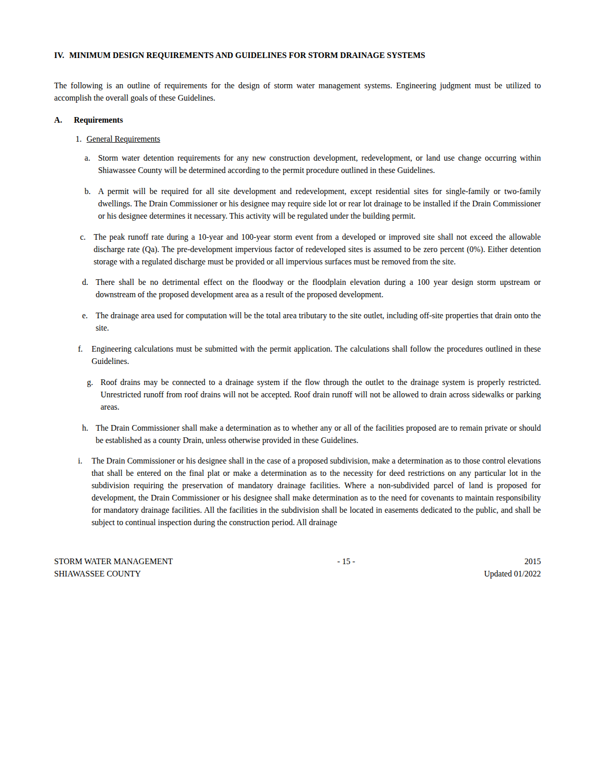IV. MINIMUM DESIGN REQUIREMENTS AND GUIDELINES FOR STORM DRAINAGE SYSTEMS
The following is an outline of requirements for the design of storm water management systems. Engineering judgment must be utilized to accomplish the overall goals of these Guidelines.
A. Requirements
1. General Requirements
a. Storm water detention requirements for any new construction development, redevelopment, or land use change occurring within Shiawassee County will be determined according to the permit procedure outlined in these Guidelines.
b. A permit will be required for all site development and redevelopment, except residential sites for single-family or two-family dwellings. The Drain Commissioner or his designee may require side lot or rear lot drainage to be installed if the Drain Commissioner or his designee determines it necessary. This activity will be regulated under the building permit.
c. The peak runoff rate during a 10-year and 100-year storm event from a developed or improved site shall not exceed the allowable discharge rate (Qa). The pre-development impervious factor of redeveloped sites is assumed to be zero percent (0%). Either detention storage with a regulated discharge must be provided or all impervious surfaces must be removed from the site.
d. There shall be no detrimental effect on the floodway or the floodplain elevation during a 100 year design storm upstream or downstream of the proposed development area as a result of the proposed development.
e. The drainage area used for computation will be the total area tributary to the site outlet, including off-site properties that drain onto the site.
f. Engineering calculations must be submitted with the permit application. The calculations shall follow the procedures outlined in these Guidelines.
g. Roof drains may be connected to a drainage system if the flow through the outlet to the drainage system is properly restricted. Unrestricted runoff from roof drains will not be accepted. Roof drain runoff will not be allowed to drain across sidewalks or parking areas.
h. The Drain Commissioner shall make a determination as to whether any or all of the facilities proposed are to remain private or should be established as a county Drain, unless otherwise provided in these Guidelines.
i. The Drain Commissioner or his designee shall in the case of a proposed subdivision, make a determination as to those control elevations that shall be entered on the final plat or make a determination as to the necessity for deed restrictions on any particular lot in the subdivision requiring the preservation of mandatory drainage facilities. Where a non-subdivided parcel of land is proposed for development, the Drain Commissioner or his designee shall make determination as to the need for covenants to maintain responsibility for mandatory drainage facilities. All the facilities in the subdivision shall be located in easements dedicated to the public, and shall be subject to continual inspection during the construction period. All drainage
| STORM WATER MANAGEMENT | - 15 - | 2015 |
| SHIAWASSEE COUNTY | | Updated 01/2022 |